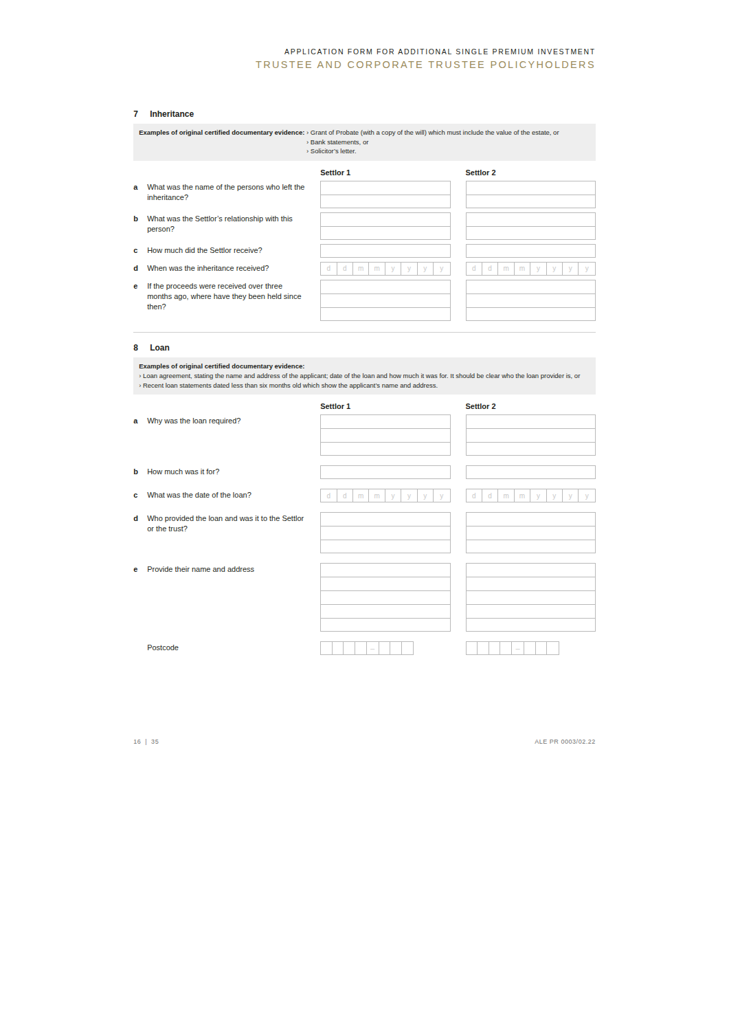Application form for additional single premium investment
Trustee and Corporate Trustee Policyholders
7 Inheritance
Examples of original certified documentary evidence:
› Grant of Probate (with a copy of the will) which must include the value of the estate, or
› Bank statements, or
› Solicitor’s letter.
Settlor 1
Settlor 2
aWhat was the name of the persons who left the inheritance?
bWhat was the Settlor’s relationship with this person?
cHow much did the Settlor receive?
dWhen was the inheritance received?
d
d
m
m
y
y
y
y
d
d
m
m
y
y
y
y
eIf the proceeds were received over three months ago, where have they been held since then?
8 Loan
Examples of original certified documentary evidence:
› Loan agreement, stating the name and address of the applicant; date of the loan and how much it was for. It should be clear who the loan provider is, or
› Recent loan statements dated less than six months old which show the applicant’s name and address.
Settlor 1
Settlor 2
aWhy was the loan required?
bHow much was it for?
cWhat was the date of the loan?
d
d
m
m
y
y
y
y
d
d
m
m
y
y
y
y
dWho provided the loan and was it to the Settlor or the trust?
eProvide their name and address
Postcode
–
–
16|35
ALE PR 0003/02.22